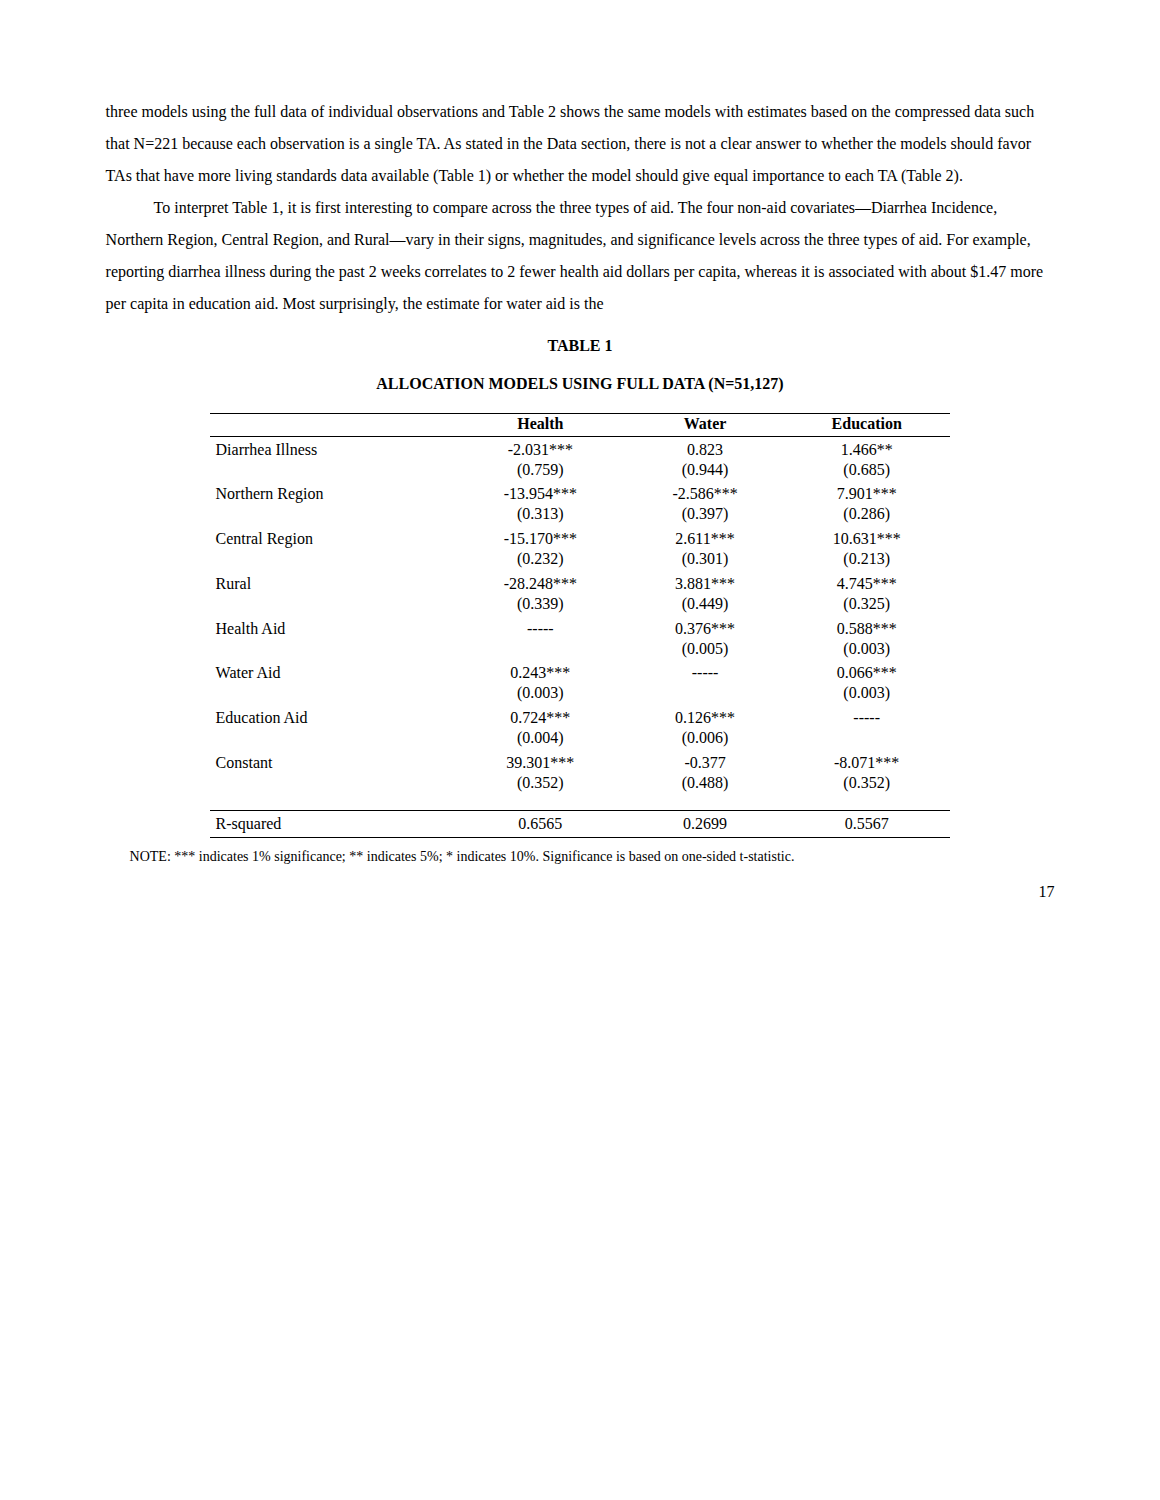three models using the full data of individual observations and Table 2 shows the same models with estimates based on the compressed data such that N=221 because each observation is a single TA. As stated in the Data section, there is not a clear answer to whether the models should favor TAs that have more living standards data available (Table 1) or whether the model should give equal importance to each TA (Table 2).
To interpret Table 1, it is first interesting to compare across the three types of aid. The four non-aid covariates—Diarrhea Incidence, Northern Region, Central Region, and Rural—vary in their signs, magnitudes, and significance levels across the three types of aid. For example, reporting diarrhea illness during the past 2 weeks correlates to 2 fewer health aid dollars per capita, whereas it is associated with about $1.47 more per capita in education aid. Most surprisingly, the estimate for water aid is the
TABLE 1
ALLOCATION MODELS USING FULL DATA (N=51,127)
| | Health | Water | Education |
| --- | --- | --- | --- |
| Diarrhea Illness | -2.031*** | 0.823 | 1.466** |
| | (0.759) | (0.944) | (0.685) |
| Northern Region | -13.954*** | -2.586*** | 7.901*** |
| | (0.313) | (0.397) | (0.286) |
| Central Region | -15.170*** | 2.611*** | 10.631*** |
| | (0.232) | (0.301) | (0.213) |
| Rural | -28.248*** | 3.881*** | 4.745*** |
| | (0.339) | (0.449) | (0.325) |
| Health Aid | ----- | 0.376*** | 0.588*** |
| | | (0.005) | (0.003) |
| Water Aid | 0.243*** | ----- | 0.066*** |
| | (0.003) | | (0.003) |
| Education Aid | 0.724*** | 0.126*** | ----- |
| | (0.004) | (0.006) | |
| Constant | 39.301*** | -0.377 | -8.071*** |
| | (0.352) | (0.488) | (0.352) |
| R-squared | 0.6565 | 0.2699 | 0.5567 |
NOTE: *** indicates 1% significance; ** indicates 5%; * indicates 10%. Significance is based on one-sided t-statistic.
17